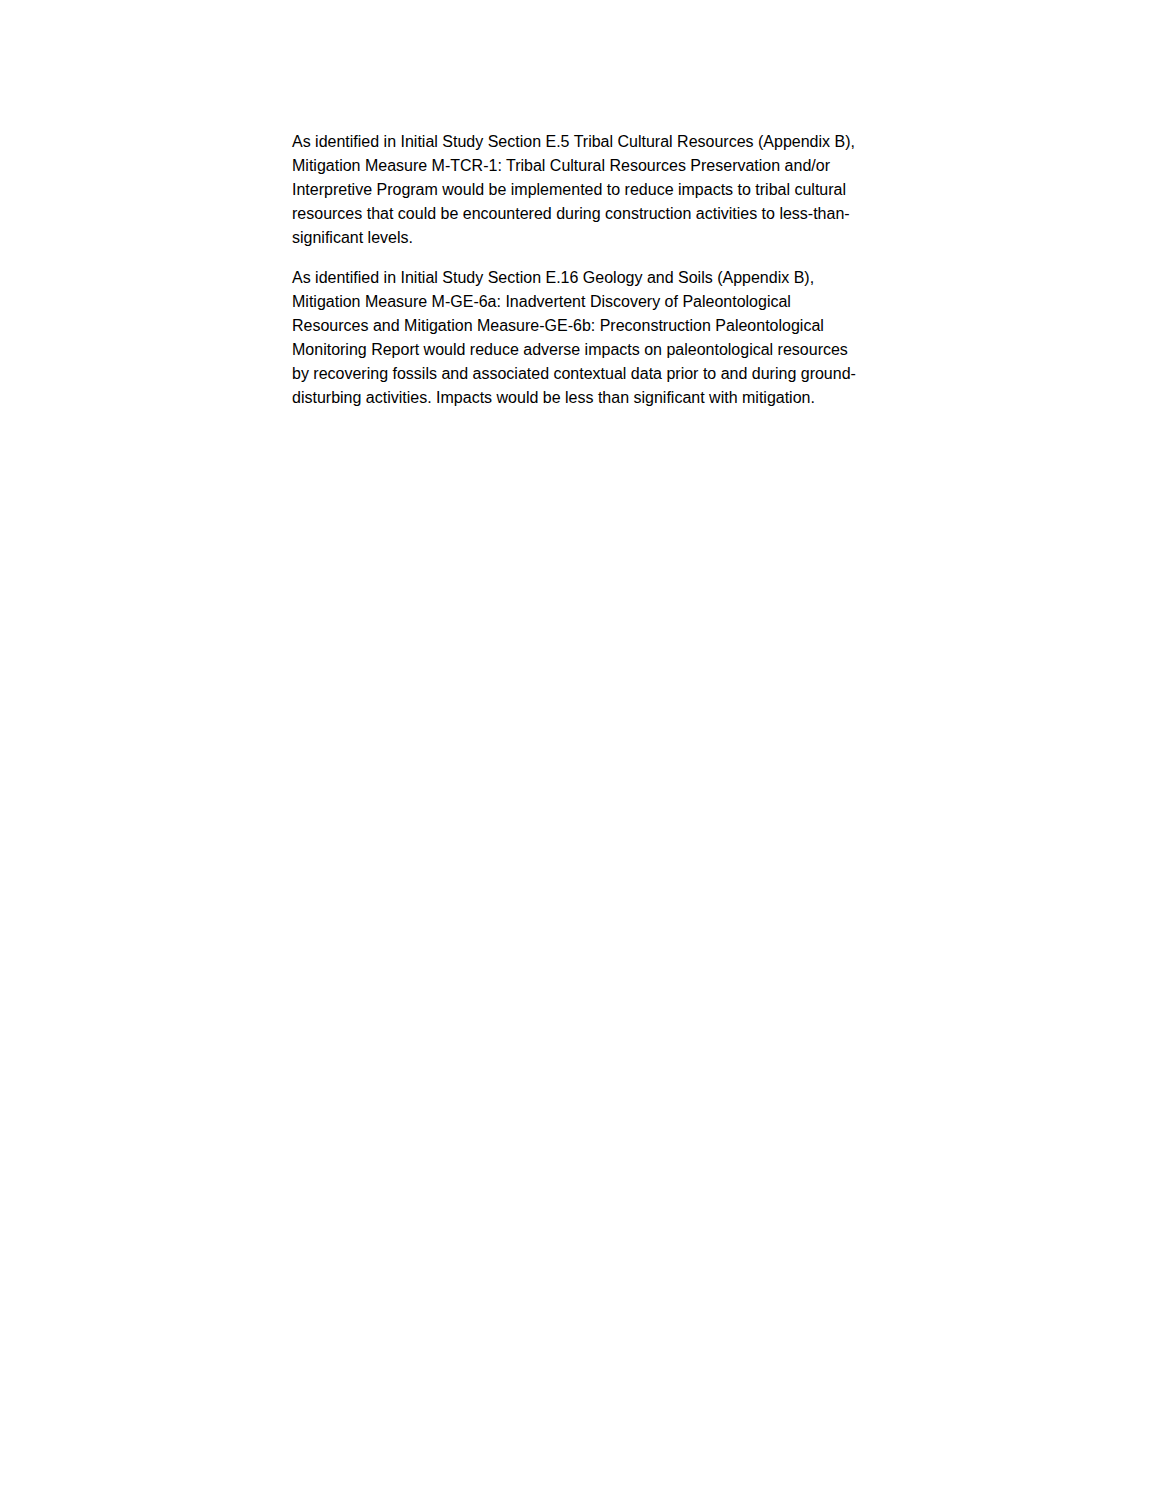As identified in Initial Study Section E.5 Tribal Cultural Resources (Appendix B), Mitigation Measure M-TCR-1: Tribal Cultural Resources Preservation and/or Interpretive Program would be implemented to reduce impacts to tribal cultural resources that could be encountered during construction activities to less-than-significant levels.
As identified in Initial Study Section E.16 Geology and Soils (Appendix B), Mitigation Measure M-GE-6a: Inadvertent Discovery of Paleontological Resources and Mitigation Measure-GE-6b: Preconstruction Paleontological Monitoring Report would reduce adverse impacts on paleontological resources by recovering fossils and associated contextual data prior to and during ground-disturbing activities. Impacts would be less than significant with mitigation.